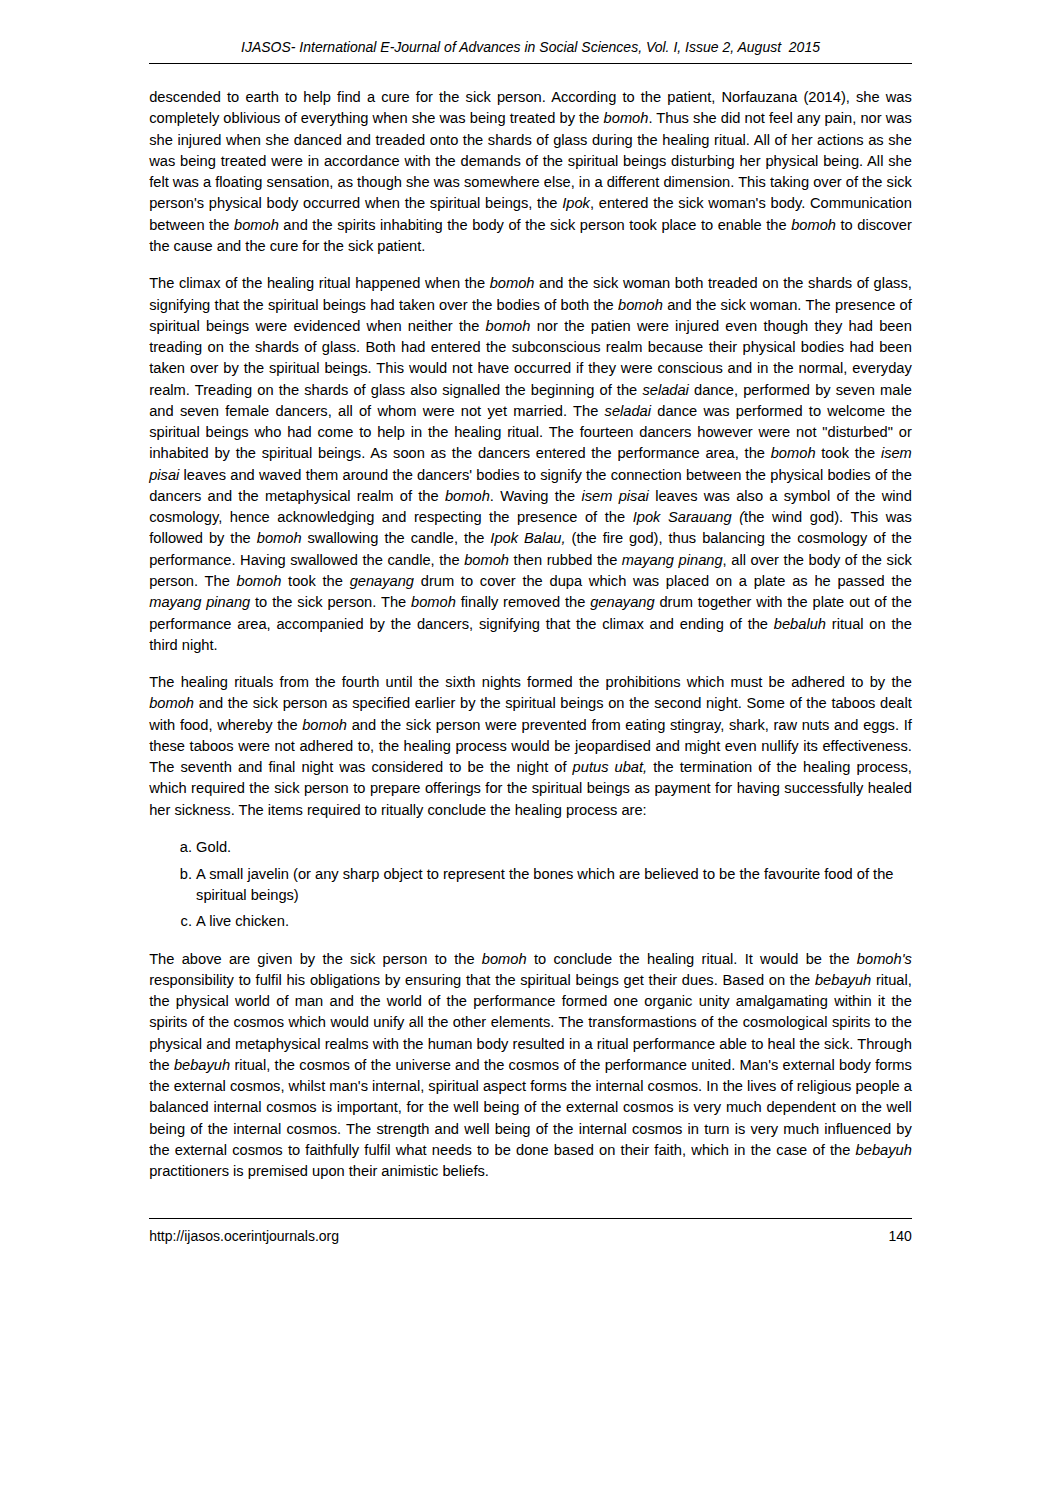IJASOS- International E-Journal of Advances in Social Sciences, Vol. I, Issue 2, August 2015
descended to earth to help find a cure for the sick person. According to the patient, Norfauzana (2014), she was completely oblivious of everything when she was being treated by the bomoh. Thus she did not feel any pain, nor was she injured when she danced and treaded onto the shards of glass during the healing ritual. All of her actions as she was being treated were in accordance with the demands of the spiritual beings disturbing her physical being. All she felt was a floating sensation, as though she was somewhere else, in a different dimension. This taking over of the sick person's physical body occurred when the spiritual beings, the Ipok, entered the sick woman's body. Communication between the bomoh and the spirits inhabiting the body of the sick person took place to enable the bomoh to discover the cause and the cure for the sick patient.
The climax of the healing ritual happened when the bomoh and the sick woman both treaded on the shards of glass, signifying that the spiritual beings had taken over the bodies of both the bomoh and the sick woman. The presence of spiritual beings were evidenced when neither the bomoh nor the patien were injured even though they had been treading on the shards of glass. Both had entered the subconscious realm because their physical bodies had been taken over by the spiritual beings. This would not have occurred if they were conscious and in the normal, everyday realm. Treading on the shards of glass also signalled the beginning of the seladai dance, performed by seven male and seven female dancers, all of whom were not yet married. The seladai dance was performed to welcome the spiritual beings who had come to help in the healing ritual. The fourteen dancers however were not "disturbed" or inhabited by the spiritual beings. As soon as the dancers entered the performance area, the bomoh took the isem pisai leaves and waved them around the dancers' bodies to signify the connection between the physical bodies of the dancers and the metaphysical realm of the bomoh. Waving the isem pisai leaves was also a symbol of the wind cosmology, hence acknowledging and respecting the presence of the Ipok Sarauang (the wind god). This was followed by the bomoh swallowing the candle, the Ipok Balau, (the fire god), thus balancing the cosmology of the performance. Having swallowed the candle, the bomoh then rubbed the mayang pinang, all over the body of the sick person. The bomoh took the genayang drum to cover the dupa which was placed on a plate as he passed the mayang pinang to the sick person. The bomoh finally removed the genayang drum together with the plate out of the performance area, accompanied by the dancers, signifying that the climax and ending of the bebaluh ritual on the third night.
The healing rituals from the fourth until the sixth nights formed the prohibitions which must be adhered to by the bomoh and the sick person as specified earlier by the spiritual beings on the second night. Some of the taboos dealt with food, whereby the bomoh and the sick person were prevented from eating stingray, shark, raw nuts and eggs. If these taboos were not adhered to, the healing process would be jeopardised and might even nullify its effectiveness. The seventh and final night was considered to be the night of putus ubat, the termination of the healing process, which required the sick person to prepare offerings for the spiritual beings as payment for having successfully healed her sickness. The items required to ritually conclude the healing process are:
Gold.
A small javelin (or any sharp object to represent the bones which are believed to be the favourite food of the spiritual beings)
A live chicken.
The above are given by the sick person to the bomoh to conclude the healing ritual. It would be the bomoh's responsibility to fulfil his obligations by ensuring that the spiritual beings get their dues. Based on the bebayuh ritual, the physical world of man and the world of the performance formed one organic unity amalgamating within it the spirits of the cosmos which would unify all the other elements. The transformastions of the cosmological spirits to the physical and metaphysical realms with the human body resulted in a ritual performance able to heal the sick. Through the bebayuh ritual, the cosmos of the universe and the cosmos of the performance united. Man's external body forms the external cosmos, whilst man's internal, spiritual aspect forms the internal cosmos. In the lives of religious people a balanced internal cosmos is important, for the well being of the external cosmos is very much dependent on the well being of the internal cosmos. The strength and well being of the internal cosmos in turn is very much influenced by the external cosmos to faithfully fulfil what needs to be done based on their faith, which in the case of the bebayuh practitioners is premised upon their animistic beliefs.
http://ijasos.ocerintjournals.org 140